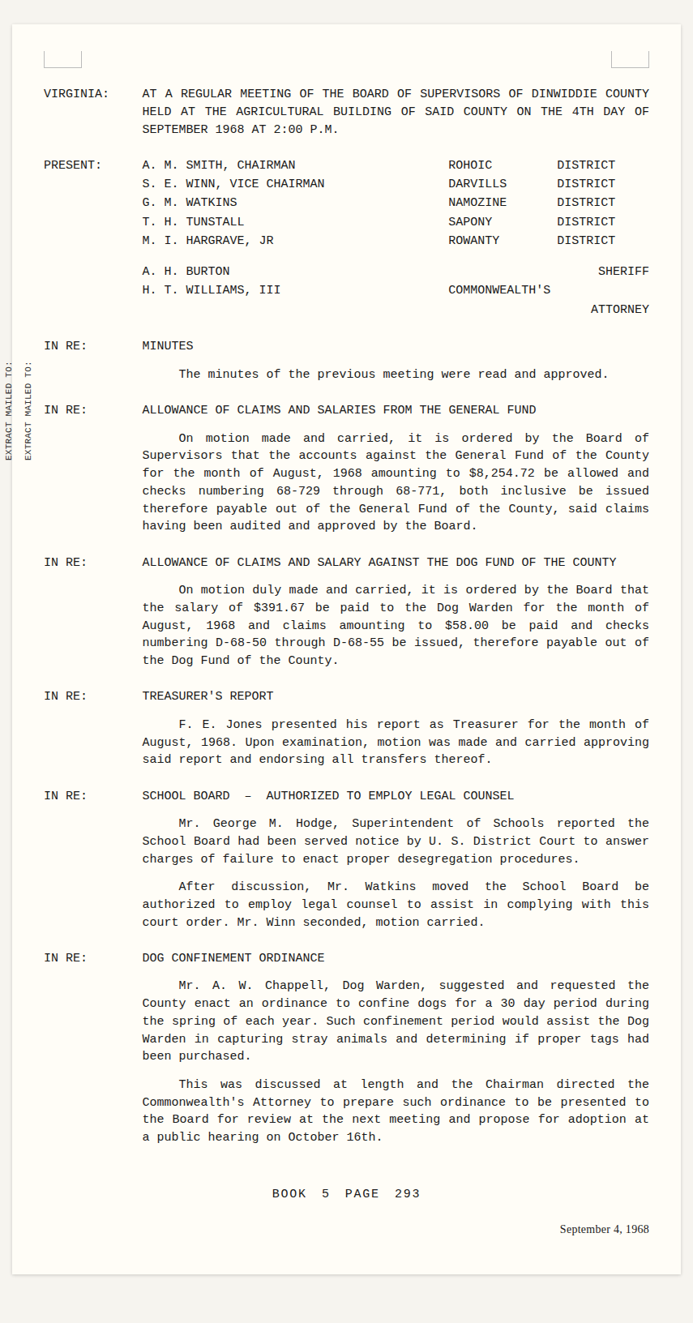EXTRACT MAILED TO:
EXTRACT MAILED TO:
VIRGINIA:
AT A REGULAR MEETING OF THE BOARD OF SUPERVISORS OF DINWIDDIE COUNTY HELD AT THE AGRICULTURAL BUILDING OF SAID COUNTY ON THE 4TH DAY OF SEPTEMBER 1968 AT 2:00 P.M.
PRESENT:
| A. M. SMITH, CHAIRMAN | ROHOIC | DISTRICT |
| S. E. WINN, VICE CHAIRMAN | DARVILLS | DISTRICT |
| G. M. WATKINS | NAMOZINE | DISTRICT |
| T. H. TUNSTALL | SAPONY | DISTRICT |
| M. I. HARGRAVE, JR | ROWANTY | DISTRICT |
| A. H. BURTON | SHERIFF |
| H. T. WILLIAMS, III | COMMONWEALTH'S |
| | ATTORNEY |
IN RE:
MINUTES
The minutes of the previous meeting were read and approved.
IN RE:
ALLOWANCE OF CLAIMS AND SALARIES FROM THE GENERAL FUND
On motion made and carried, it is ordered by the Board of Supervisors that the accounts against the General Fund of the County for the month of August, 1968 amounting to $8,254.72 be allowed and checks numbering 68‑729 through 68‑771, both inclusive be issued therefore payable out of the General Fund of the County, said claims having been audited and approved by the Board.
IN RE:
ALLOWANCE OF CLAIMS AND SALARY AGAINST THE DOG FUND OF THE COUNTY
On motion duly made and carried, it is ordered by the Board that the salary of $391.67 be paid to the Dog Warden for the month of August, 1968 and claims amounting to $58.00 be paid and checks numbering D‑68‑50 through D‑68‑55 be issued, therefore payable out of the Dog Fund of the County.
IN RE:
TREASURER'S REPORT
F. E. Jones presented his report as Treasurer for the month of August, 1968. Upon examination, motion was made and carried approving said report and endorsing all transfers thereof.
IN RE:
SCHOOL BOARD – AUTHORIZED TO EMPLOY LEGAL COUNSEL
Mr. George M. Hodge, Superintendent of Schools reported the School Board had been served notice by U. S. District Court to answer charges of failure to enact proper desegregation procedures.
After discussion, Mr. Watkins moved the School Board be authorized to employ legal counsel to assist in complying with this court order. Mr. Winn seconded, motion carried.
IN RE:
DOG CONFINEMENT ORDINANCE
Mr. A. W. Chappell, Dog Warden, suggested and requested the County enact an ordinance to confine dogs for a 30 day period during the spring of each year. Such confinement period would assist the Dog Warden in capturing stray animals and determining if proper tags had been purchased.
This was discussed at length and the Chairman directed the Commonwealth's Attorney to prepare such ordinance to be presented to the Board for review at the next meeting and propose for adoption at a public hearing on October 16th.
BOOK 5 PAGE 293
September 4, 1968